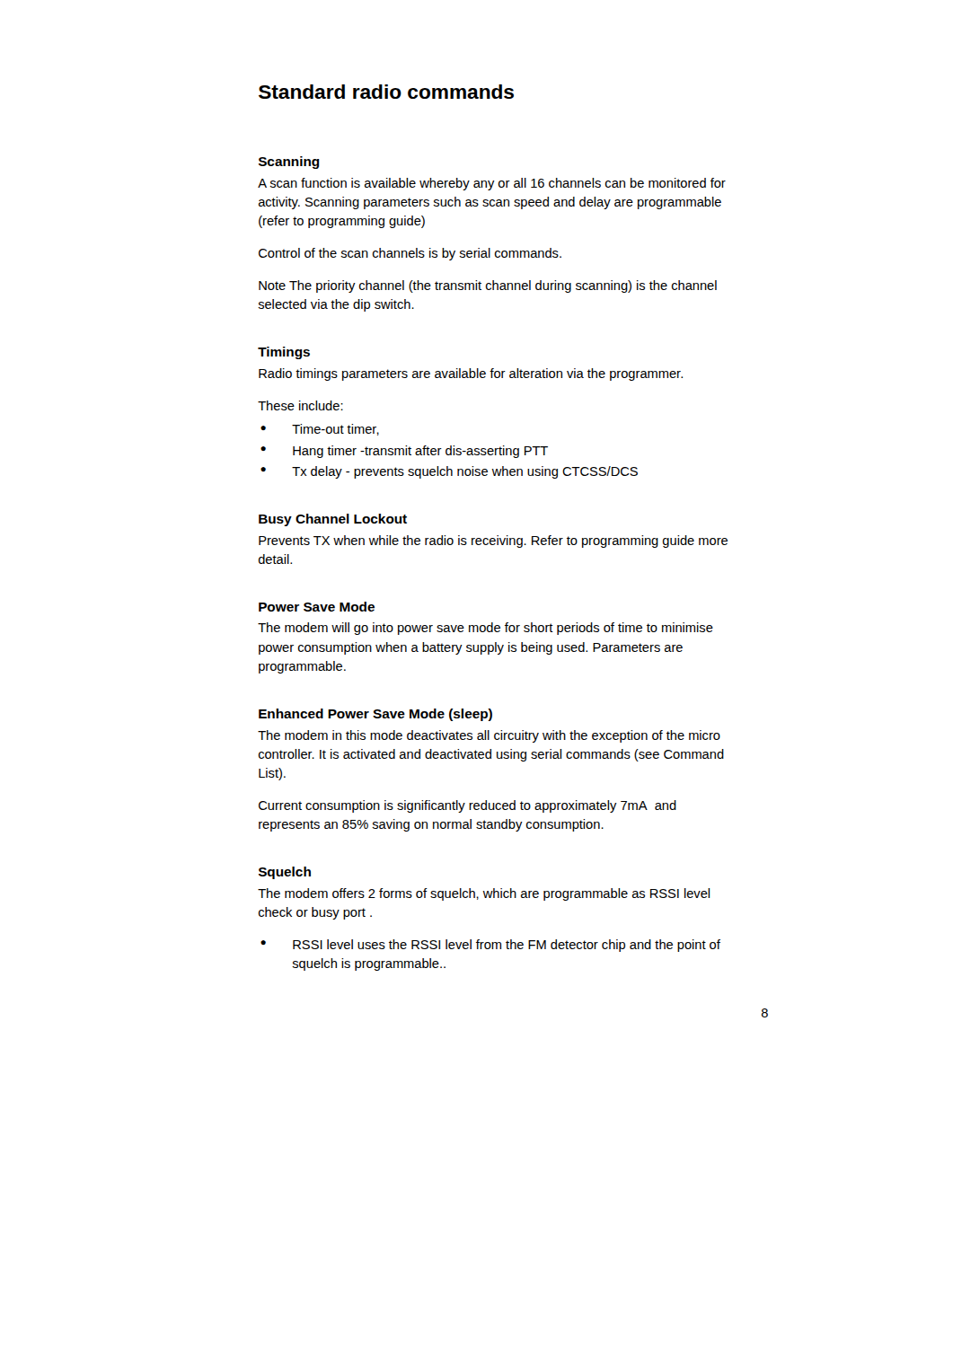Standard radio commands
Scanning
A scan function is available whereby any or all 16 channels can be monitored for activity. Scanning parameters such as scan speed and delay are programmable (refer to programming guide)
Control of the scan channels is by serial commands.
Note The priority channel (the transmit channel during scanning) is the channel selected via the dip switch.
Timings
Radio timings parameters are available for alteration via the programmer.
These include:
Time-out timer,
Hang timer -transmit after dis-asserting PTT
Tx delay - prevents squelch noise when using CTCSS/DCS
Busy Channel Lockout
Prevents TX when while the radio is receiving. Refer to programming guide more detail.
Power Save Mode
The modem will go into power save mode for short periods of time to minimise power consumption when a battery supply is being used. Parameters are programmable.
Enhanced Power Save Mode (sleep)
The modem in this mode deactivates all circuitry with the exception of the micro controller. It is activated and deactivated using serial commands (see Command List).
Current consumption is significantly reduced to approximately 7mA and represents an 85% saving on normal standby consumption.
Squelch
The modem offers 2 forms of squelch, which are programmable as RSSI level check or busy port .
RSSI level uses the RSSI level from the FM detector chip and the point of squelch is programmable..
8